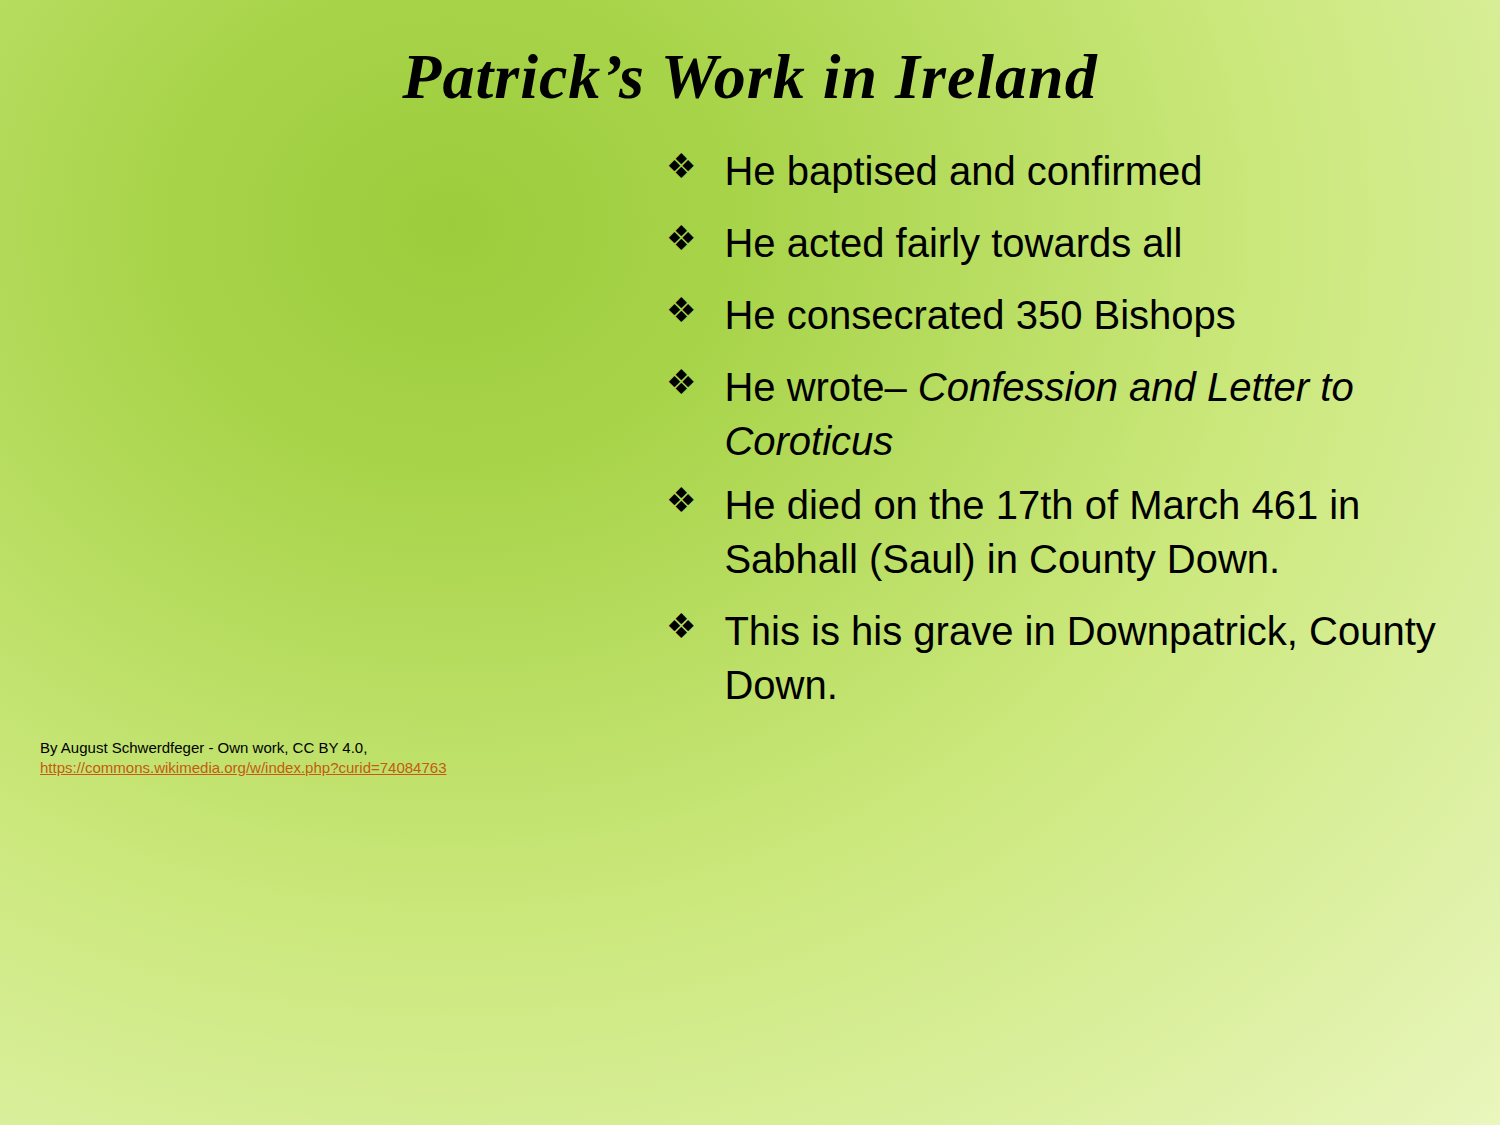Patrick’s Work in Ireland
By August Schwerdfeger - Own work, CC BY 4.0,
https://commons.wikimedia.org/w/index.php?curid=74084763
He baptised and confirmed
He acted fairly towards all
He consecrated 350 Bishops
He wrote– Confession and Letter to Coroticus
He died on the 17th of March 461 in Sabhall (Saul) in County Down.
This is his grave in Downpatrick, County Down.